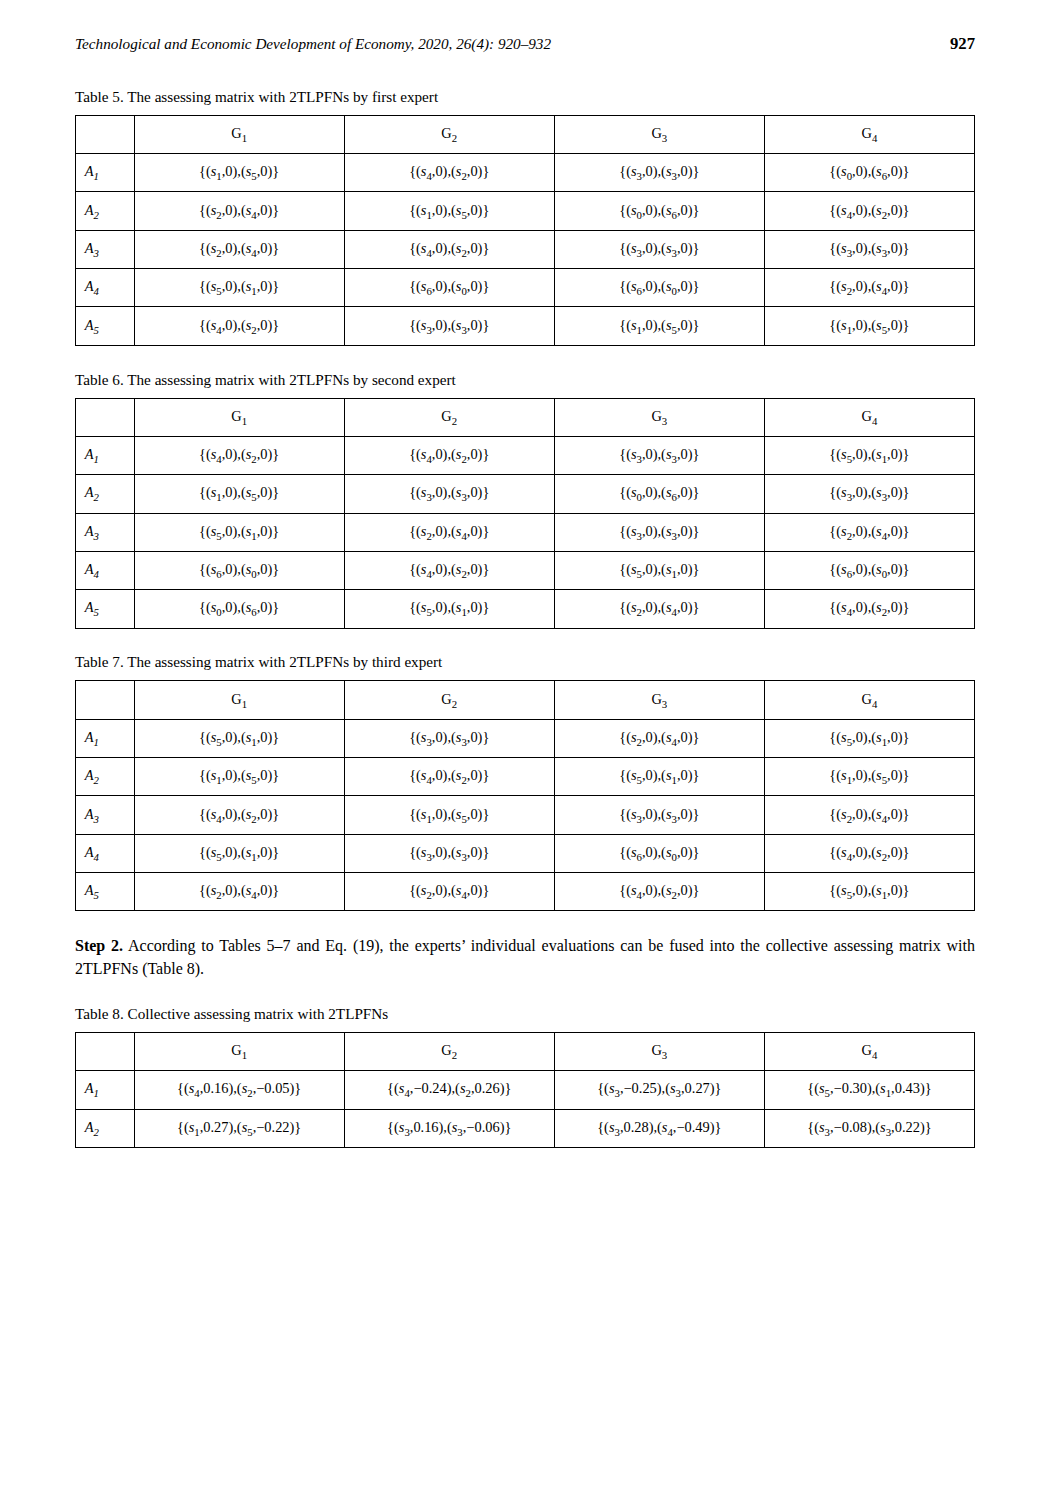Technological and Economic Development of Economy, 2020, 26(4): 920–932 927
Table 5. The assessing matrix with 2TLPFNs by first expert
| | G 1 | G 2 | G 3 | G 4 |
| --- | --- | --- | --- | --- |
| A 1 | {( s 1 ,0),( s 5 ,0)} | {( s 4 ,0),( s 2 ,0)} | {( s 3 ,0),( s 3 ,0)} | {( s 0 ,0),( s 6 ,0)} |
| A 2 | {( s 2 ,0),( s 4 ,0)} | {( s 1 ,0),( s 5 ,0)} | {( s 0 ,0),( s 6 ,0)} | {( s 4 ,0),( s 2 ,0)} |
| A 3 | {( s 2 ,0),( s 4 ,0)} | {( s 4 ,0),( s 2 ,0)} | {( s 3 ,0),( s 3 ,0)} | {( s 3 ,0),( s 3 ,0)} |
| A 4 | {( s 5 ,0),( s 1 ,0)} | {( s 6 ,0),( s 0 ,0)} | {( s 6 ,0),( s 0 ,0)} | {( s 2 ,0),( s 4 ,0)} |
| A 5 | {( s 4 ,0),( s 2 ,0)} | {( s 3 ,0),( s 3 ,0)} | {( s 1 ,0),( s 5 ,0)} | {( s 1 ,0),( s 5 ,0)} |
Table 6. The assessing matrix with 2TLPFNs by second expert
| | G 1 | G 2 | G 3 | G 4 |
| --- | --- | --- | --- | --- |
| A 1 | {( s 4 ,0),( s 2 ,0)} | {( s 4 ,0),( s 2 ,0)} | {( s 3 ,0),( s 3 ,0)} | {( s 5 ,0),( s 1 ,0)} |
| A 2 | {( s 1 ,0),( s 5 ,0)} | {( s 3 ,0),( s 3 ,0)} | {( s 0 ,0),( s 6 ,0)} | {( s 3 ,0),( s 3 ,0)} |
| A 3 | {( s 5 ,0),( s 1 ,0)} | {( s 2 ,0),( s 4 ,0)} | {( s 3 ,0),( s 3 ,0)} | {( s 2 ,0),( s 4 ,0)} |
| A 4 | {( s 6 ,0),( s 0 ,0)} | {( s 4 ,0),( s 2 ,0)} | {( s 5 ,0),( s 1 ,0)} | {( s 6 ,0),( s 0 ,0)} |
| A 5 | {( s 0 ,0),( s 6 ,0)} | {( s 5 ,0),( s 1 ,0)} | {( s 2 ,0),( s 4 ,0)} | {( s 4 ,0),( s 2 ,0)} |
Table 7. The assessing matrix with 2TLPFNs by third expert
| | G 1 | G 2 | G 3 | G 4 |
| --- | --- | --- | --- | --- |
| A 1 | {( s 5 ,0),( s 1 ,0)} | {( s 3 ,0),( s 3 ,0)} | {( s 2 ,0),( s 4 ,0)} | {( s 5 ,0),( s 1 ,0)} |
| A 2 | {( s 1 ,0),( s 5 ,0)} | {( s 4 ,0),( s 2 ,0)} | {( s 5 ,0),( s 1 ,0)} | {( s 1 ,0),( s 5 ,0)} |
| A 3 | {( s 4 ,0),( s 2 ,0)} | {( s 1 ,0),( s 5 ,0)} | {( s 3 ,0),( s 3 ,0)} | {( s 2 ,0),( s 4 ,0)} |
| A 4 | {( s 5 ,0),( s 1 ,0)} | {( s 3 ,0),( s 3 ,0)} | {( s 6 ,0),( s 0 ,0)} | {( s 4 ,0),( s 2 ,0)} |
| A 5 | {( s 2 ,0),( s 4 ,0)} | {( s 2 ,0),( s 4 ,0)} | {( s 4 ,0),( s 2 ,0)} | {( s 5 ,0),( s 1 ,0)} |
Step 2. According to Tables 5–7 and Eq. (19), the experts’ individual evaluations can be fused into the collective assessing matrix with 2TLPFNs (Table 8).
Table 8. Collective assessing matrix with 2TLPFNs
| | G 1 | G 2 | G 3 | G 4 |
| --- | --- | --- | --- | --- |
| A 1 | {( s 4 ,0.16),( s 2 ,−0.05)} | {( s 4 ,−0.24),( s 2 ,0.26)} | {( s 3 ,−0.25),( s 3 ,0.27)} | {( s 5 ,−0.30),( s 1 ,0.43)} |
| A 2 | {( s 1 ,0.27),( s 5 ,−0.22)} | {( s 3 ,0.16),( s 3 ,−0.06)} | {( s 3 ,0.28),( s 4 ,−0.49)} | {( s 3 ,−0.08),( s 3 ,0.22)} |